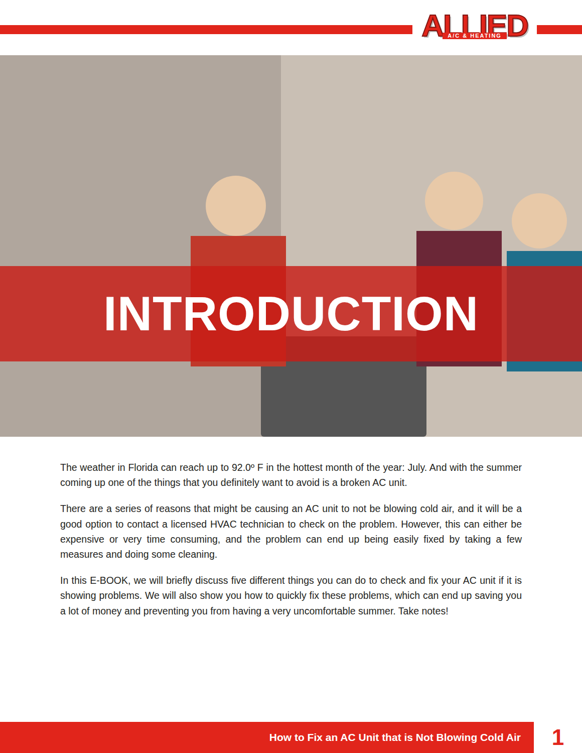ALLIED A/C & HEATING
Introduction
The weather in Florida can reach up to 92.0º F in the hottest month of the year: July. And with the summer coming up one of the things that you definitely want to avoid is a broken AC unit.
There are a series of reasons that might be causing an AC unit to not be blowing cold air, and it will be a good option to contact a licensed HVAC technician to check on the problem. However, this can either be expensive or very time consuming, and the problem can end up being easily fixed by taking a few measures and doing some cleaning.
In this E-BOOK, we will briefly discuss five different things you can do to check and fix your AC unit if it is showing problems. We will also show you how to quickly fix these problems, which can end up saving you a lot of money and preventing you from having a very uncomfortable summer. Take notes!
How to Fix an AC Unit that is Not Blowing Cold Air
1